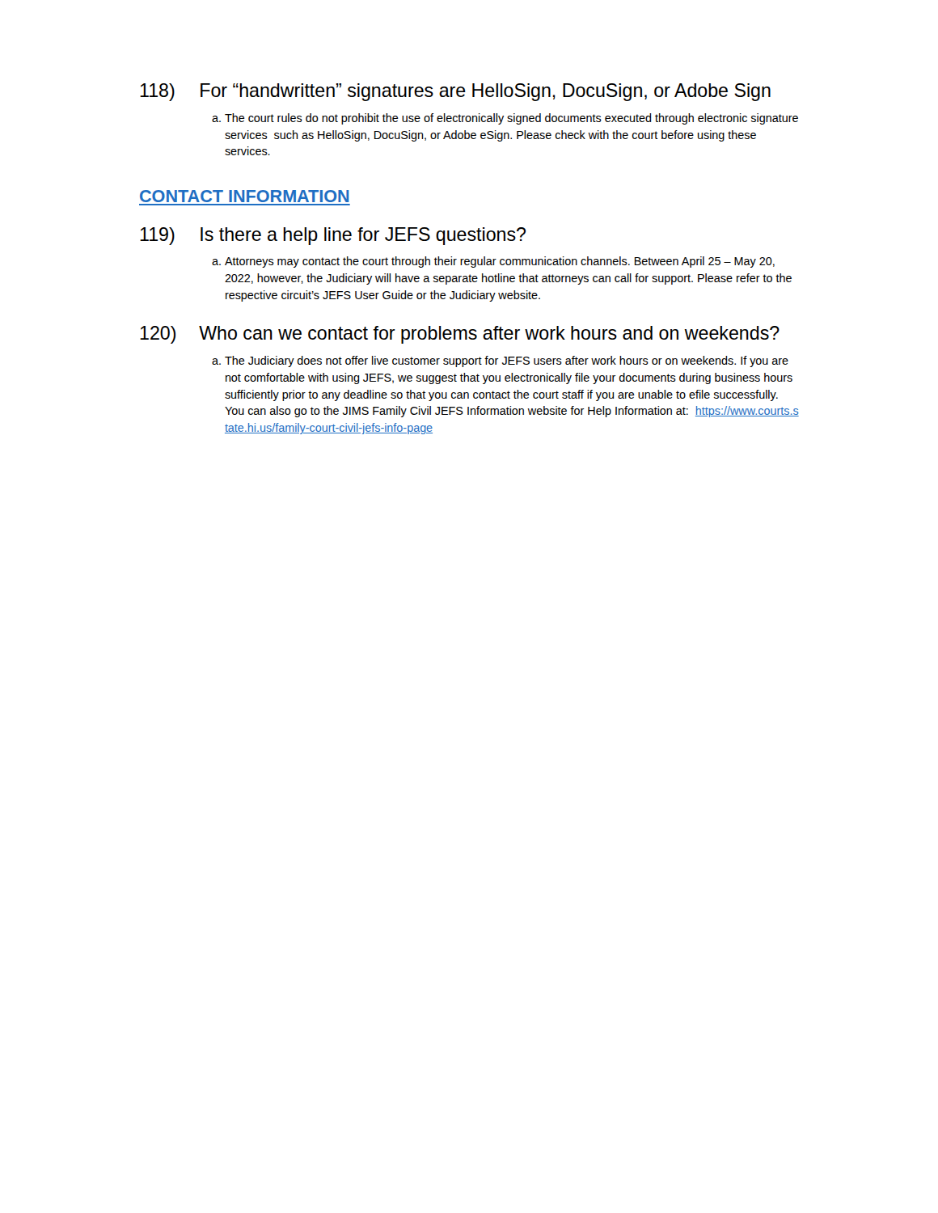118) For “handwritten” signatures are HelloSign, DocuSign, or Adobe Sign
The court rules do not prohibit the use of electronically signed documents executed through electronic signature services such as HelloSign, DocuSign, or Adobe eSign. Please check with the court before using these services.
CONTACT INFORMATION
119) Is there a help line for JEFS questions?
Attorneys may contact the court through their regular communication channels. Between April 25 – May 20, 2022, however, the Judiciary will have a separate hotline that attorneys can call for support. Please refer to the respective circuit’s JEFS User Guide or the Judiciary website.
120) Who can we contact for problems after work hours and on weekends?
The Judiciary does not offer live customer support for JEFS users after work hours or on weekends. If you are not comfortable with using JEFS, we suggest that you electronically file your documents during business hours sufficiently prior to any deadline so that you can contact the court staff if you are unable to efile successfully. You can also go to the JIMS Family Civil JEFS Information website for Help Information at: https://www.courts.state.hi.us/family-court-civil-jefs-info-page